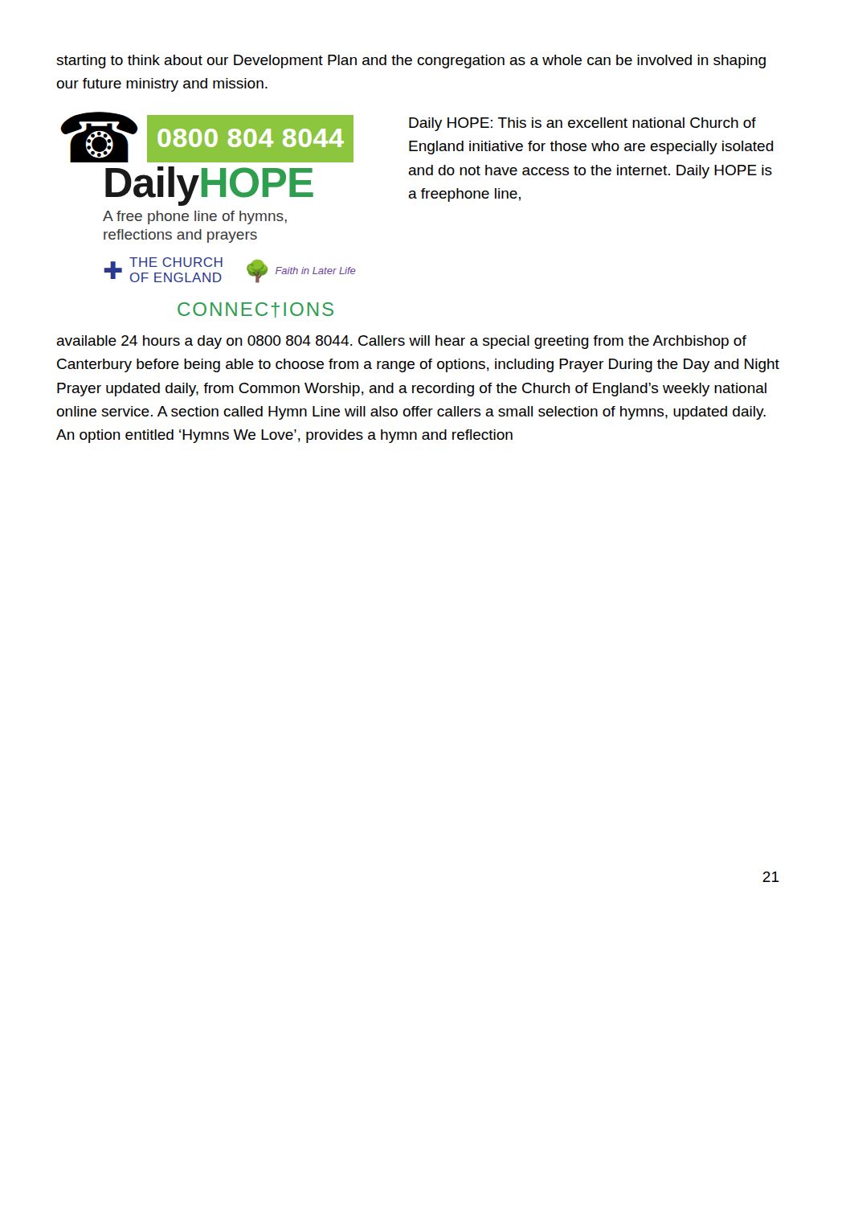starting to think about our Development Plan and the congregation as a whole can be involved in shaping our future ministry and mission.
☎ 0800 804 8044
Daily HOPE
A free phone line of hymns,
reflections and prayers
✚ THE CHURCH
OF ENGLAND
🌳 Faith in Later Life
CONNEC†IONS
Daily HOPE: This is an excellent national Church of England initiative for those who are especially isolated and do not have access to the internet. Daily HOPE is a freephone line,
available 24 hours a day on 0800 804 8044. Callers will hear a special greeting from the Archbishop of Canterbury before being able to choose from a range of options, including Prayer During the Day and Night Prayer updated daily, from Common Worship, and a recording of the Church of England’s weekly national online service. A section called Hymn Line will also offer callers a small selection of hymns, updated daily. An option entitled ‘Hymns We Love’, provides a hymn and reflection
21